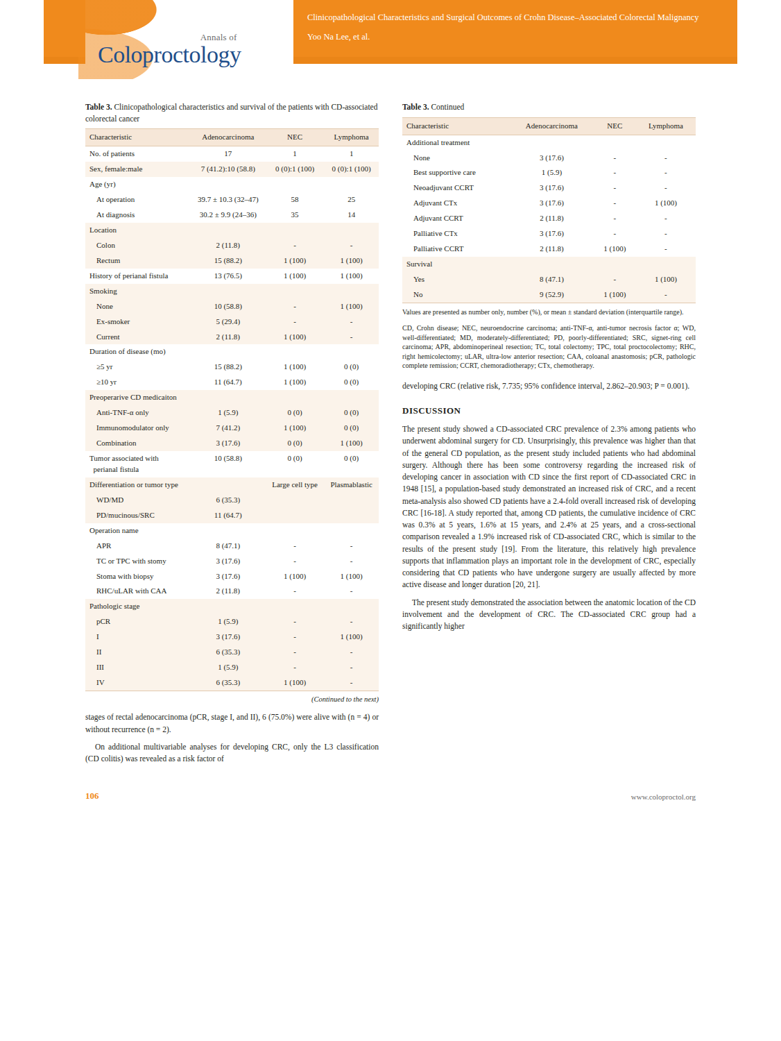Annals of Coloproctology
Clinicopathological Characteristics and Surgical Outcomes of Crohn Disease–Associated Colorectal Malignancy
Yoo Na Lee, et al.
Table 3. Clinicopathological characteristics and survival of the patients with CD-associated colorectal cancer
| Characteristic | Adenocarcinoma | NEC | Lymphoma |
| --- | --- | --- | --- |
| No. of patients | 17 | 1 | 1 |
| Sex, female:male | 7 (41.2):10 (58.8) | 0 (0):1 (100) | 0 (0):1 (100) |
| Age (yr) | | | |
| At operation | 39.7 ± 10.3 (32–47) | 58 | 25 |
| At diagnosis | 30.2 ± 9.9 (24–36) | 35 | 14 |
| Location | | | |
| Colon | 2 (11.8) | - | - |
| Rectum | 15 (88.2) | 1 (100) | 1 (100) |
| History of perianal fistula | 13 (76.5) | 1 (100) | 1 (100) |
| Smoking | | | |
| None | 10 (58.8) | - | 1 (100) |
| Ex-smoker | 5 (29.4) | - | - |
| Current | 2 (11.8) | 1 (100) | - |
| Duration of disease (mo) | | | |
| ≥5 yr | 15 (88.2) | 1 (100) | 0 (0) |
| ≥10 yr | 11 (64.7) | 1 (100) | 0 (0) |
| Preoperarive CD medicaiton | | | |
| Anti-TNF-α only | 1 (5.9) | 0 (0) | 0 (0) |
| Immunomodulator only | 7 (41.2) | 1 (100) | 0 (0) |
| Combination | 3 (17.6) | 0 (0) | 1 (100) |
| Tumor associated with perianal fistula | 10 (58.8) | 0 (0) | 0 (0) |
| Differentiation or tumor type | | Large cell type | Plasmablastic |
| WD/MD | 6 (35.3) | | |
| PD/mucinous/SRC | 11 (64.7) | | |
| Operation name | | | |
| APR | 8 (47.1) | - | - |
| TC or TPC with stomy | 3 (17.6) | - | - |
| Stoma with biopsy | 3 (17.6) | 1 (100) | 1 (100) |
| RHC/uLAR with CAA | 2 (11.8) | - | - |
| Pathologic stage | | | |
| pCR | 1 (5.9) | - | - |
| I | 3 (17.6) | - | 1 (100) |
| II | 6 (35.3) | - | - |
| III | 1 (5.9) | - | - |
| IV | 6 (35.3) | 1 (100) | - |
(Continued to the next)
stages of rectal adenocarcinoma (pCR, stage I, and II), 6 (75.0%) were alive with (n = 4) or without recurrence (n = 2).
On additional multivariable analyses for developing CRC, only the L3 classification (CD colitis) was revealed as a risk factor of
Table 3. Continued
| Characteristic | Adenocarcinoma | NEC | Lymphoma |
| --- | --- | --- | --- |
| Additional treatment | | | |
| None | 3 (17.6) | - | - |
| Best supportive care | 1 (5.9) | - | - |
| Neoadjuvant CCRT | 3 (17.6) | - | - |
| Adjuvant CTx | 3 (17.6) | - | 1 (100) |
| Adjuvant CCRT | 2 (11.8) | - | - |
| Palliative CTx | 3 (17.6) | - | - |
| Palliative CCRT | 2 (11.8) | 1 (100) | - |
| Survival | | | |
| Yes | 8 (47.1) | - | 1 (100) |
| No | 9 (52.9) | 1 (100) | - |
Values are presented as number only, number (%), or mean ± standard deviation (interquartile range).
CD, Crohn disease; NEC, neuroendocrine carcinoma; anti-TNF-α, anti-tumor necrosis factor α; WD, well-differentiated; MD, moderately-differentiated; PD, poorly-differentiated; SRC, signet-ring cell carcinoma; APR, abdominoperineal resection; TC, total colectomy; TPC, total proctocolectomy; RHC, right hemicolectomy; uLAR, ultra-low anterior resection; CAA, coloanal anastomosis; pCR, pathologic complete remission; CCRT, chemoradiotherapy; CTx, chemotherapy.
developing CRC (relative risk, 7.735; 95% confidence interval, 2.862–20.903; P = 0.001).
DISCUSSION
The present study showed a CD-associated CRC prevalence of 2.3% among patients who underwent abdominal surgery for CD. Unsurprisingly, this prevalence was higher than that of the general CD population, as the present study included patients who had abdominal surgery. Although there has been some controversy regarding the increased risk of developing cancer in association with CD since the first report of CD-associated CRC in 1948 [15], a population-based study demonstrated an increased risk of CRC, and a recent meta-analysis also showed CD patients have a 2.4-fold overall increased risk of developing CRC [16-18]. A study reported that, among CD patients, the cumulative incidence of CRC was 0.3% at 5 years, 1.6% at 15 years, and 2.4% at 25 years, and a cross-sectional comparison revealed a 1.9% increased risk of CD-associated CRC, which is similar to the results of the present study [19]. From the literature, this relatively high prevalence supports that inflammation plays an important role in the development of CRC, especially considering that CD patients who have undergone surgery are usually affected by more active disease and longer duration [20, 21].
The present study demonstrated the association between the anatomic location of the CD involvement and the development of CRC. The CD-associated CRC group had a significantly higher
106
www.coloproctol.org